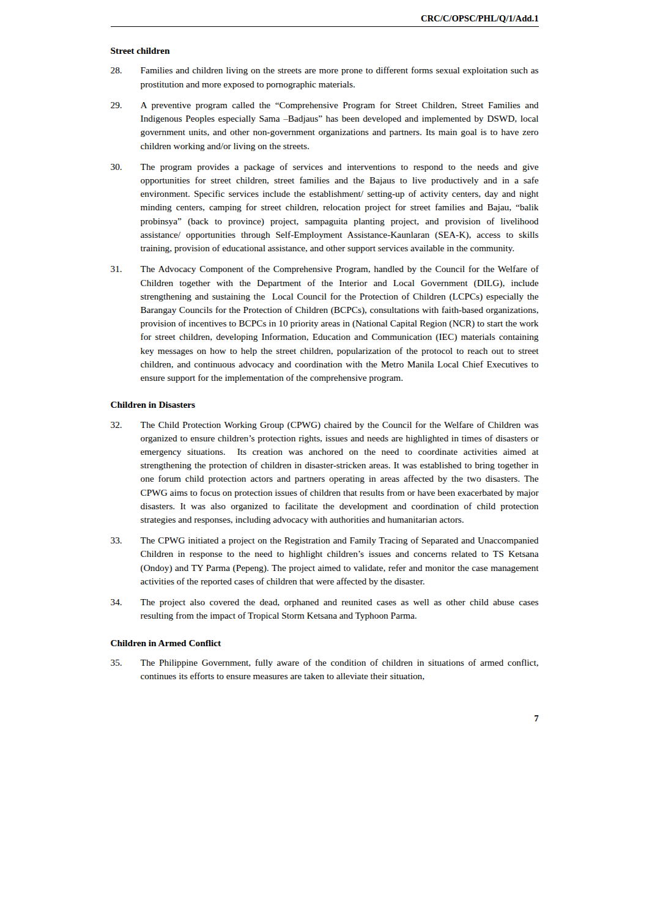CRC/C/OPSC/PHL/Q/1/Add.1
Street children
28. Families and children living on the streets are more prone to different forms sexual exploitation such as prostitution and more exposed to pornographic materials.
29. A preventive program called the “Comprehensive Program for Street Children, Street Families and Indigenous Peoples especially Sama –Badjaus” has been developed and implemented by DSWD, local government units, and other non-government organizations and partners. Its main goal is to have zero children working and/or living on the streets.
30. The program provides a package of services and interventions to respond to the needs and give opportunities for street children, street families and the Bajaus to live productively and in a safe environment. Specific services include the establishment/ setting-up of activity centers, day and night minding centers, camping for street children, relocation project for street families and Bajau, “balik probinsya” (back to province) project, sampaguita planting project, and provision of livelihood assistance/ opportunities through Self-Employment Assistance-Kaunlaran (SEA-K), access to skills training, provision of educational assistance, and other support services available in the community.
31. The Advocacy Component of the Comprehensive Program, handled by the Council for the Welfare of Children together with the Department of the Interior and Local Government (DILG), include strengthening and sustaining the Local Council for the Protection of Children (LCPCs) especially the Barangay Councils for the Protection of Children (BCPCs), consultations with faith-based organizations, provision of incentives to BCPCs in 10 priority areas in (National Capital Region (NCR) to start the work for street children, developing Information, Education and Communication (IEC) materials containing key messages on how to help the street children, popularization of the protocol to reach out to street children, and continuous advocacy and coordination with the Metro Manila Local Chief Executives to ensure support for the implementation of the comprehensive program.
Children in Disasters
32. The Child Protection Working Group (CPWG) chaired by the Council for the Welfare of Children was organized to ensure children’s protection rights, issues and needs are highlighted in times of disasters or emergency situations. Its creation was anchored on the need to coordinate activities aimed at strengthening the protection of children in disaster-stricken areas. It was established to bring together in one forum child protection actors and partners operating in areas affected by the two disasters. The CPWG aims to focus on protection issues of children that results from or have been exacerbated by major disasters. It was also organized to facilitate the development and coordination of child protection strategies and responses, including advocacy with authorities and humanitarian actors.
33. The CPWG initiated a project on the Registration and Family Tracing of Separated and Unaccompanied Children in response to the need to highlight children’s issues and concerns related to TS Ketsana (Ondoy) and TY Parma (Pepeng). The project aimed to validate, refer and monitor the case management activities of the reported cases of children that were affected by the disaster.
34. The project also covered the dead, orphaned and reunited cases as well as other child abuse cases resulting from the impact of Tropical Storm Ketsana and Typhoon Parma.
Children in Armed Conflict
35. The Philippine Government, fully aware of the condition of children in situations of armed conflict, continues its efforts to ensure measures are taken to alleviate their situation,
7